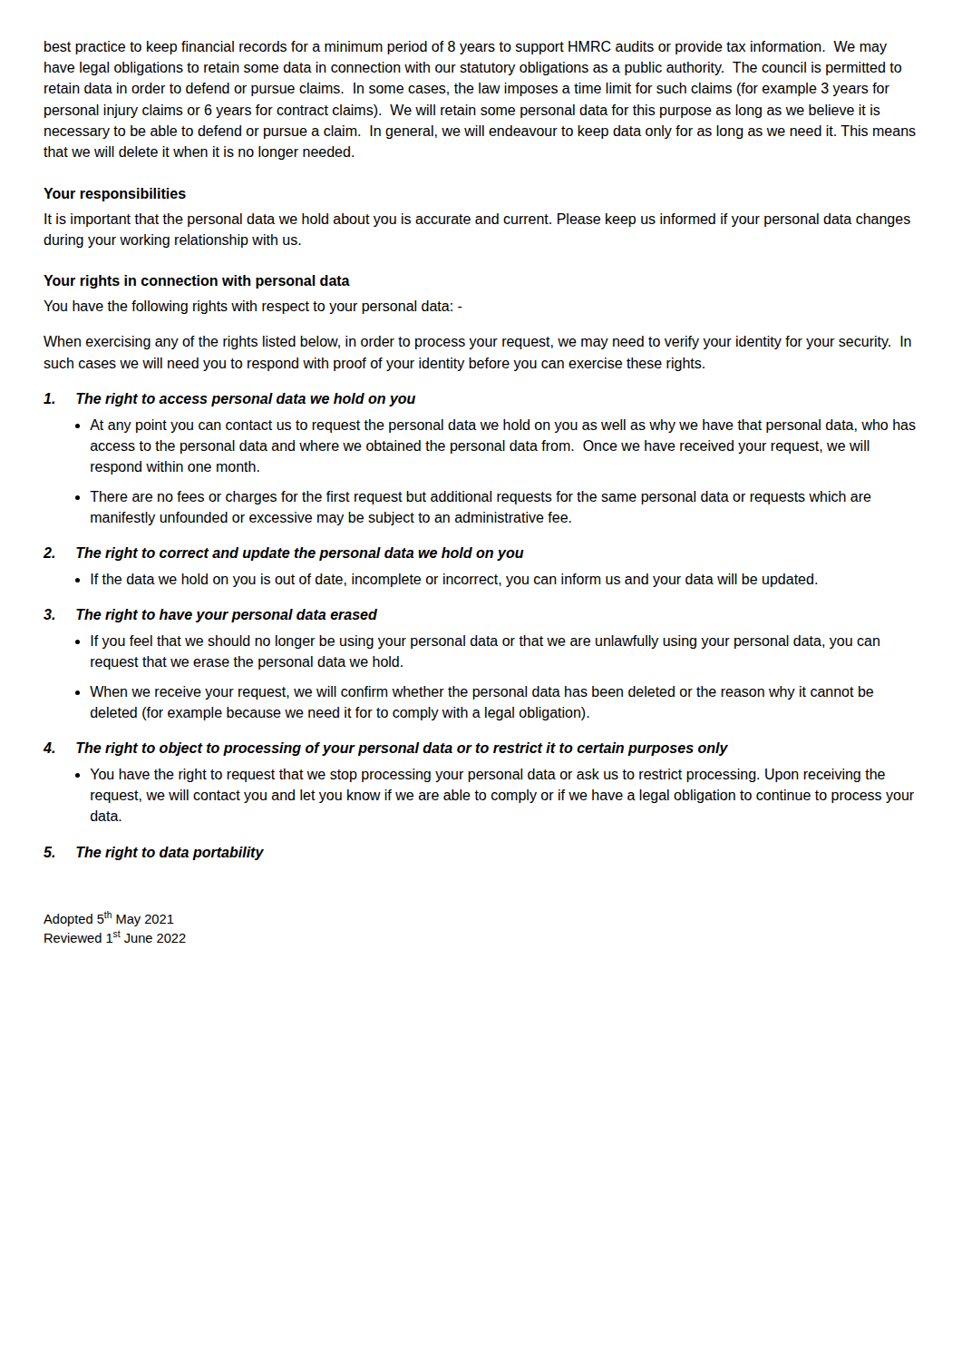best practice to keep financial records for a minimum period of 8 years to support HMRC audits or provide tax information. We may have legal obligations to retain some data in connection with our statutory obligations as a public authority. The council is permitted to retain data in order to defend or pursue claims. In some cases, the law imposes a time limit for such claims (for example 3 years for personal injury claims or 6 years for contract claims). We will retain some personal data for this purpose as long as we believe it is necessary to be able to defend or pursue a claim. In general, we will endeavour to keep data only for as long as we need it. This means that we will delete it when it is no longer needed.
Your responsibilities
It is important that the personal data we hold about you is accurate and current. Please keep us informed if your personal data changes during your working relationship with us.
Your rights in connection with personal data
You have the following rights with respect to your personal data: -
When exercising any of the rights listed below, in order to process your request, we may need to verify your identity for your security. In such cases we will need you to respond with proof of your identity before you can exercise these rights.
1. The right to access personal data we hold on you
At any point you can contact us to request the personal data we hold on you as well as why we have that personal data, who has access to the personal data and where we obtained the personal data from. Once we have received your request, we will respond within one month.
There are no fees or charges for the first request but additional requests for the same personal data or requests which are manifestly unfounded or excessive may be subject to an administrative fee.
2. The right to correct and update the personal data we hold on you
If the data we hold on you is out of date, incomplete or incorrect, you can inform us and your data will be updated.
3. The right to have your personal data erased
If you feel that we should no longer be using your personal data or that we are unlawfully using your personal data, you can request that we erase the personal data we hold.
When we receive your request, we will confirm whether the personal data has been deleted or the reason why it cannot be deleted (for example because we need it for to comply with a legal obligation).
4. The right to object to processing of your personal data or to restrict it to certain purposes only
You have the right to request that we stop processing your personal data or ask us to restrict processing. Upon receiving the request, we will contact you and let you know if we are able to comply or if we have a legal obligation to continue to process your data.
5. The right to data portability
Adopted 5th May 2021
Reviewed 1st June 2022